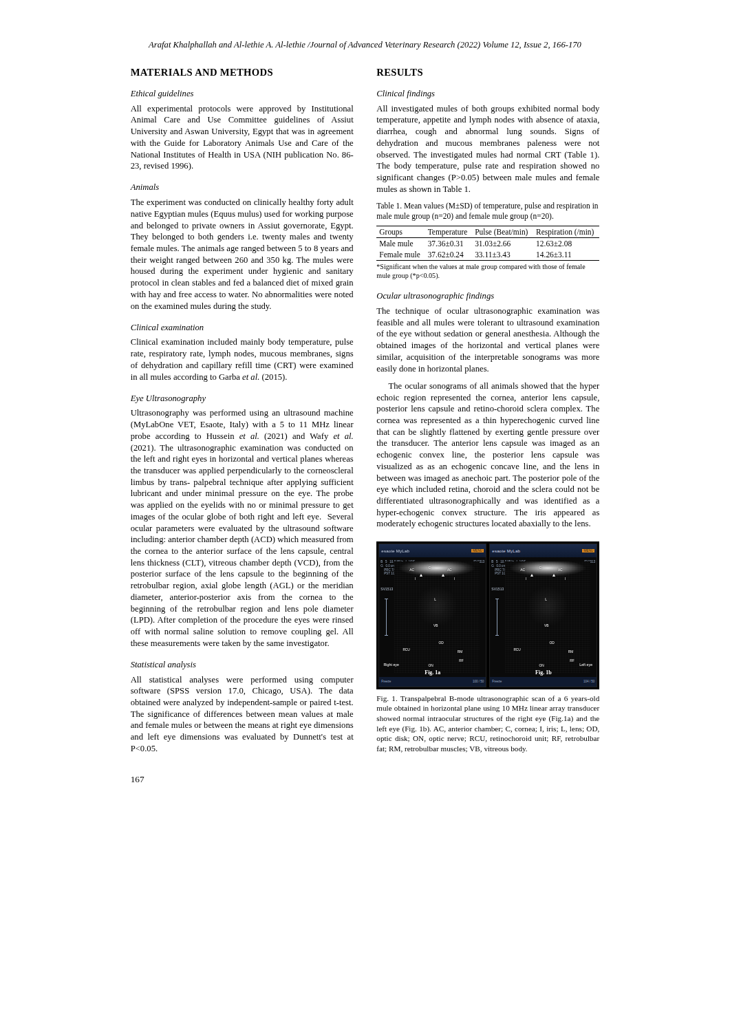Arafat Khalphallah and Al-lethie A. Al-lethie /Journal of Advanced Veterinary Research (2022) Volume 12, Issue 2, 166-170
MATERIALS AND METHODS
Ethical guidelines
All experimental protocols were approved by Institutional Animal Care and Use Committee guidelines of Assiut University and Aswan University, Egypt that was in agreement with the Guide for Laboratory Animals Use and Care of the National Institutes of Health in USA (NIH publication No. 86-23, revised 1996).
Animals
The experiment was conducted on clinically healthy forty adult native Egyptian mules (Equus mulus) used for working purpose and belonged to private owners in Assiut governorate, Egypt. They belonged to both genders i.e. twenty males and twenty female mules. The animals age ranged between 5 to 8 years and their weight ranged between 260 and 350 kg. The mules were housed during the experiment under hygienic and sanitary protocol in clean stables and fed a balanced diet of mixed grain with hay and free access to water. No abnormalities were noted on the examined mules during the study.
Clinical examination
Clinical examination included mainly body temperature, pulse rate, respiratory rate, lymph nodes, mucous membranes, signs of dehydration and capillary refill time (CRT) were examined in all mules according to Garba et al. (2015).
Eye Ultrasonography
Ultrasonography was performed using an ultrasound machine (MyLabOne VET, Esaote, Italy) with a 5 to 11 MHz linear probe according to Hussein et al. (2021) and Wafy et al. (2021). The ultrasonographic examination was conducted on the left and right eyes in horizontal and vertical planes whereas the transducer was applied perpendicularly to the corneoscleral limbus by trans- palpebral technique after applying sufficient lubricant and under minimal pressure on the eye. The probe was applied on the eyelids with no or minimal pressure to get images of the ocular globe of both right and left eye. Several ocular parameters were evaluated by the ultrasound software including: anterior chamber depth (ACD) which measured from the cornea to the anterior surface of the lens capsule, central lens thickness (CLT), vitreous chamber depth (VCD), from the posterior surface of the lens capsule to the beginning of the retrobulbar region, axial globe length (AGL) or the meridian diameter, anterior-posterior axis from the cornea to the beginning of the retrobulbar region and lens pole diameter (LPD). After completion of the procedure the eyes were rinsed off with normal saline solution to remove coupling gel. All these measurements were taken by the same investigator.
Statistical analysis
All statistical analyses were performed using computer software (SPSS version 17.0, Chicago, USA). The data obtained were analyzed by independent-sample or paired t-test. The significance of differences between mean values at male and female mules or between the means at right eye dimensions and left eye dimensions was evaluated by Dunnett's test at P<0.05.
167
RESULTS
Clinical findings
All investigated mules of both groups exhibited normal body temperature, appetite and lymph nodes with absence of ataxia, diarrhea, cough and abnormal lung sounds. Signs of dehydration and mucous membranes paleness were not observed. The investigated mules had normal CRT (Table 1). The body temperature, pulse rate and respiration showed no significant changes (P>0.05) between male mules and female mules as shown in Table 1.
Table 1. Mean values (M±SD) of temperature, pulse and respiration in male mule group (n=20) and female mule group (n=20).
| Groups | Temperature | Pulse (Beat/min) | Respiration (/min) |
| --- | --- | --- | --- |
| Male mule | 37.36±0.31 | 31.03±2.66 | 12.63±2.08 |
| Female mule | 37.62±0.24 | 33.11±3.43 | 14.26±3.11 |
*Significant when the values at male group compared with those of female mule group (*p<0.05).
Ocular ultrasonographic findings
The technique of ocular ultrasonographic examination was feasible and all mules were tolerant to ultrasound examination of the eye without sedation or general anesthesia. Although the obtained images of the horizontal and vertical planes were similar, acquisition of the interpretable sonograms was more easily done in horizontal planes.
The ocular sonograms of all animals showed that the hyper echoic region represented the cornea, anterior lens capsule, posterior lens capsule and retino-choroid sclera complex. The cornea was represented as a thin hyperechogenic curved line that can be slightly flattened by exerting gentle pressure over the transducer. The anterior lens capsule was imaged as an echogenic convex line, the posterior lens capsule was visualized as as an echogenic concave line, and the lens in between was imaged as anechoic part. The posterior pole of the eye which included retina, choroid and the sclera could not be differentiated ultrasonographically and was identified as a hyper-echogenic convex structure. The iris appeared as moderately echogenic structures located abaxially to the lens.
esaote MyLab MENU
B 5 10.0 MHz L VAS G 0.0 cm MI 1.1 PRC 7/2/4 TIS 1.2 PST 1/2 FR 25
SV1513
SV1513
AC C AC I I L VB OD RCU RM RF ON
Right eye
Fig. 1a
Freeze 100 / 50
esaote MyLab MENU
B 5 10.0 MHz L VAS G 0.0 cm MI 1.1 PRC 7/2/4 TIS 1.2 PST 1/2 FR 25
SV1513
SV1513
AC C AC I I L VB OD RCU RM RF ON
Left eye
Fig. 1b
Freeze 104 / 50
Fig. 1. Transpalpebral B-mode ultrasonographic scan of a 6 years-old mule obtained in horizontal plane using 10 MHz linear array transducer showed normal intraocular structures of the right eye (Fig.1a) and the left eye (Fig. 1b). AC, anterior chamber; C, cornea; I, iris; L, lens; OD, optic disk; ON, optic nerve; RCU, retinochoroid unit; RF, retrobulbar fat; RM, retrobulbar muscles; VB, vitreous body.